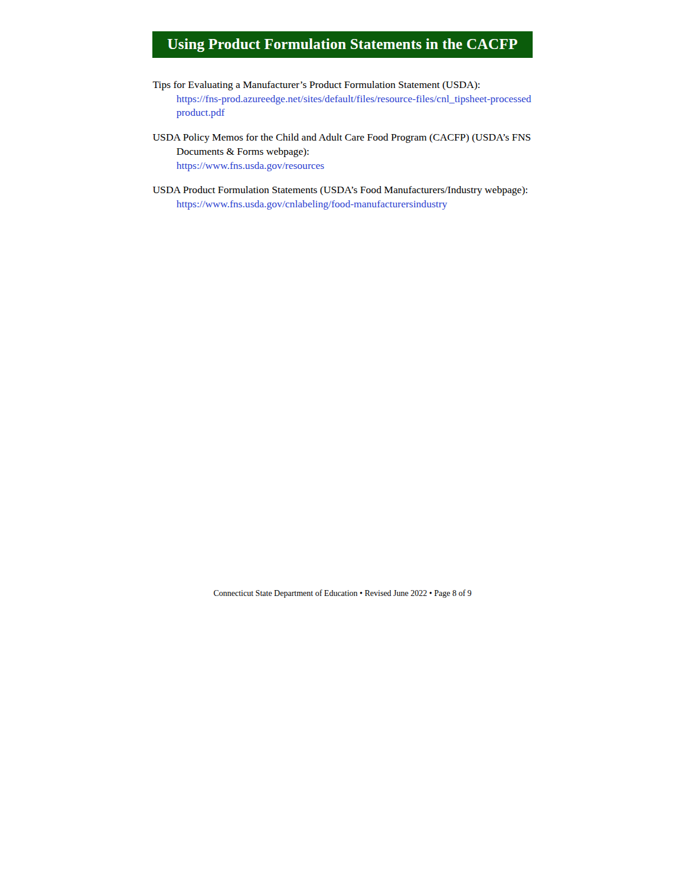Using Product Formulation Statements in the CACFP
Tips for Evaluating a Manufacturer’s Product Formulation Statement (USDA): https://fns-prod.azureedge.net/sites/default/files/resource-files/cnl_tipsheet-processedproduct.pdf
USDA Policy Memos for the Child and Adult Care Food Program (CACFP) (USDA’s FNS Documents & Forms webpage): https://www.fns.usda.gov/resources
USDA Product Formulation Statements (USDA’s Food Manufacturers/Industry webpage): https://www.fns.usda.gov/cnlabeling/food-manufacturersindustry
Connecticut State Department of Education • Revised June 2022 • Page 8 of 9